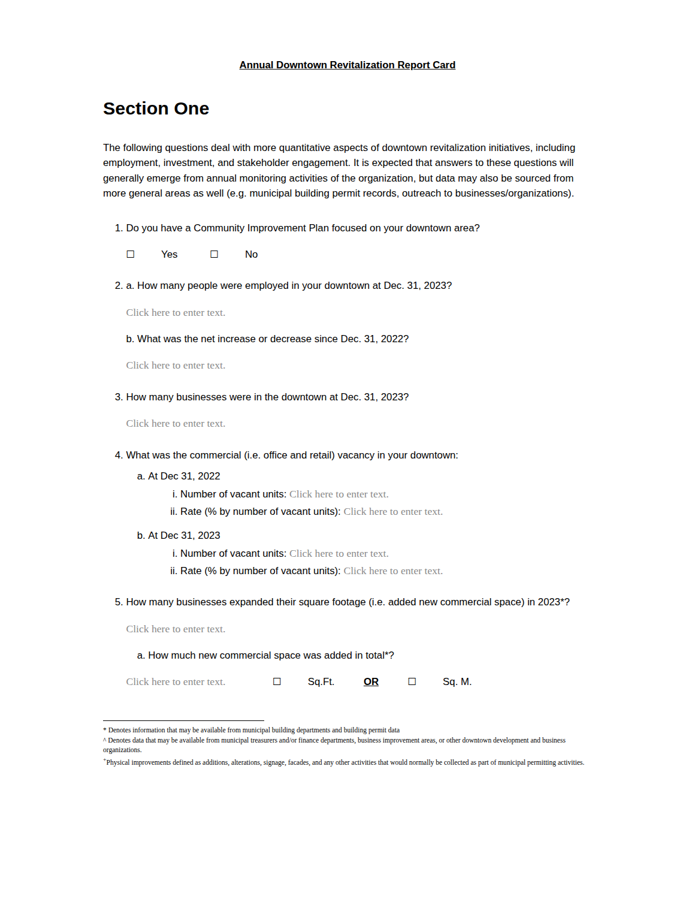Annual Downtown Revitalization Report Card
Section One
The following questions deal with more quantitative aspects of downtown revitalization initiatives, including employment, investment, and stakeholder engagement. It is expected that answers to these questions will generally emerge from annual monitoring activities of the organization, but data may also be sourced from more general areas as well (e.g. municipal building permit records, outreach to businesses/organizations).
Do you have a Community Improvement Plan focused on your downtown area?
☐Yes☐No
a. How many people were employed in your downtown at Dec. 31, 2023?
Click here to enter text.
b. What was the net increase or decrease since Dec. 31, 2022?
Click here to enter text.
How many businesses were in the downtown at Dec. 31, 2023?
Click here to enter text.
What was the commercial (i.e. office and retail) vacancy in your downtown:
At Dec 31, 2022
Number of vacant units: Click here to enter text.
Rate (% by number of vacant units): Click here to enter text.
At Dec 31, 2023
Number of vacant units: Click here to enter text.
Rate (% by number of vacant units): Click here to enter text.
How many businesses expanded their square footage (i.e. added new commercial space) in 2023*?
Click here to enter text.
How much new commercial space was added in total*?
Click here to enter text. ☐Sq.Ft. OR ☐Sq. M.
* Denotes information that may be available from municipal building departments and building permit data
^ Denotes data that may be available from municipal treasurers and/or finance departments, business improvement areas, or other downtown development and business organizations.
+Physical improvements defined as additions, alterations, signage, facades, and any other activities that would normally be collected as part of municipal permitting activities.